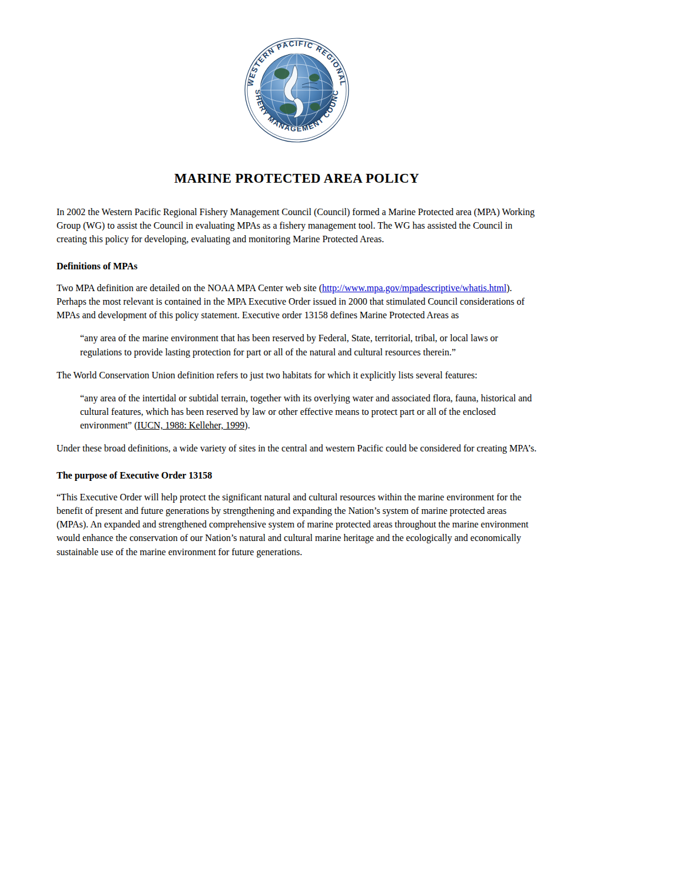WESTERN PACIFIC REGIONAL FISHERY MANAGEMENT COUNCIL
MARINE PROTECTED AREA POLICY
In 2002 the Western Pacific Regional Fishery Management Council (Council) formed a Marine Protected area (MPA) Working Group (WG) to assist the Council in evaluating MPAs as a fishery management tool. The WG has assisted the Council in creating this policy for developing, evaluating and monitoring Marine Protected Areas.
Definitions of MPAs
Two MPA definition are detailed on the NOAA MPA Center web site (http://www.mpa.gov/mpadescriptive/whatis.html). Perhaps the most relevant is contained in the MPA Executive Order issued in 2000 that stimulated Council considerations of MPAs and development of this policy statement. Executive order 13158 defines Marine Protected Areas as
“any area of the marine environment that has been reserved by Federal, State, territorial, tribal, or local laws or regulations to provide lasting protection for part or all of the natural and cultural resources therein.”
The World Conservation Union definition refers to just two habitats for which it explicitly lists several features:
“any area of the intertidal or subtidal terrain, together with its overlying water and associated flora, fauna, historical and cultural features, which has been reserved by law or other effective means to protect part or all of the enclosed environment” (IUCN, 1988: Kelleher, 1999).
Under these broad definitions, a wide variety of sites in the central and western Pacific could be considered for creating MPA’s.
The purpose of Executive Order 13158
“This Executive Order will help protect the significant natural and cultural resources within the marine environment for the benefit of present and future generations by strengthening and expanding the Nation’s system of marine protected areas (MPAs). An expanded and strengthened comprehensive system of marine protected areas throughout the marine environment would enhance the conservation of our Nation’s natural and cultural marine heritage and the ecologically and economically sustainable use of the marine environment for future generations.